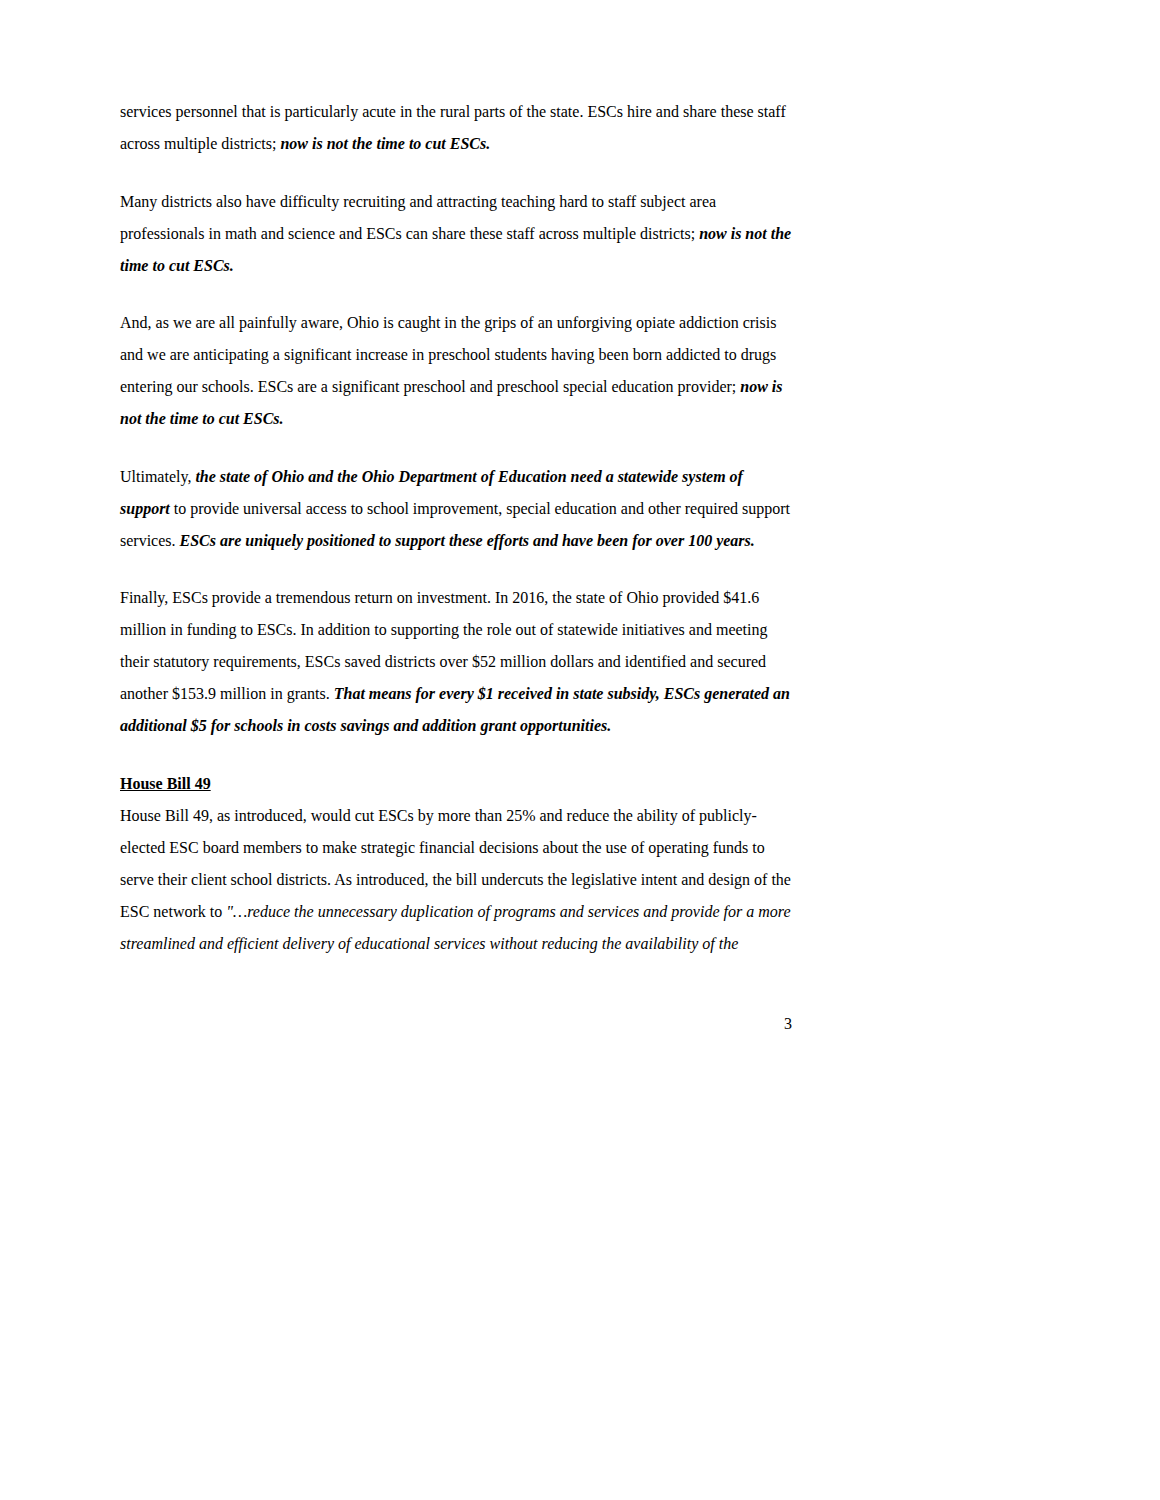services personnel that is particularly acute in the rural parts of the state. ESCs hire and share these staff across multiple districts; now is not the time to cut ESCs.
Many districts also have difficulty recruiting and attracting teaching hard to staff subject area professionals in math and science and ESCs can share these staff across multiple districts; now is not the time to cut ESCs.
And, as we are all painfully aware, Ohio is caught in the grips of an unforgiving opiate addiction crisis and we are anticipating a significant increase in preschool students having been born addicted to drugs entering our schools. ESCs are a significant preschool and preschool special education provider; now is not the time to cut ESCs.
Ultimately, the state of Ohio and the Ohio Department of Education need a statewide system of support to provide universal access to school improvement, special education and other required support services. ESCs are uniquely positioned to support these efforts and have been for over 100 years.
Finally, ESCs provide a tremendous return on investment. In 2016, the state of Ohio provided $41.6 million in funding to ESCs. In addition to supporting the role out of statewide initiatives and meeting their statutory requirements, ESCs saved districts over $52 million dollars and identified and secured another $153.9 million in grants. That means for every $1 received in state subsidy, ESCs generated an additional $5 for schools in costs savings and addition grant opportunities.
House Bill 49
House Bill 49, as introduced, would cut ESCs by more than 25% and reduce the ability of publicly-elected ESC board members to make strategic financial decisions about the use of operating funds to serve their client school districts. As introduced, the bill undercuts the legislative intent and design of the ESC network to "…reduce the unnecessary duplication of programs and services and provide for a more streamlined and efficient delivery of educational services without reducing the availability of the
3